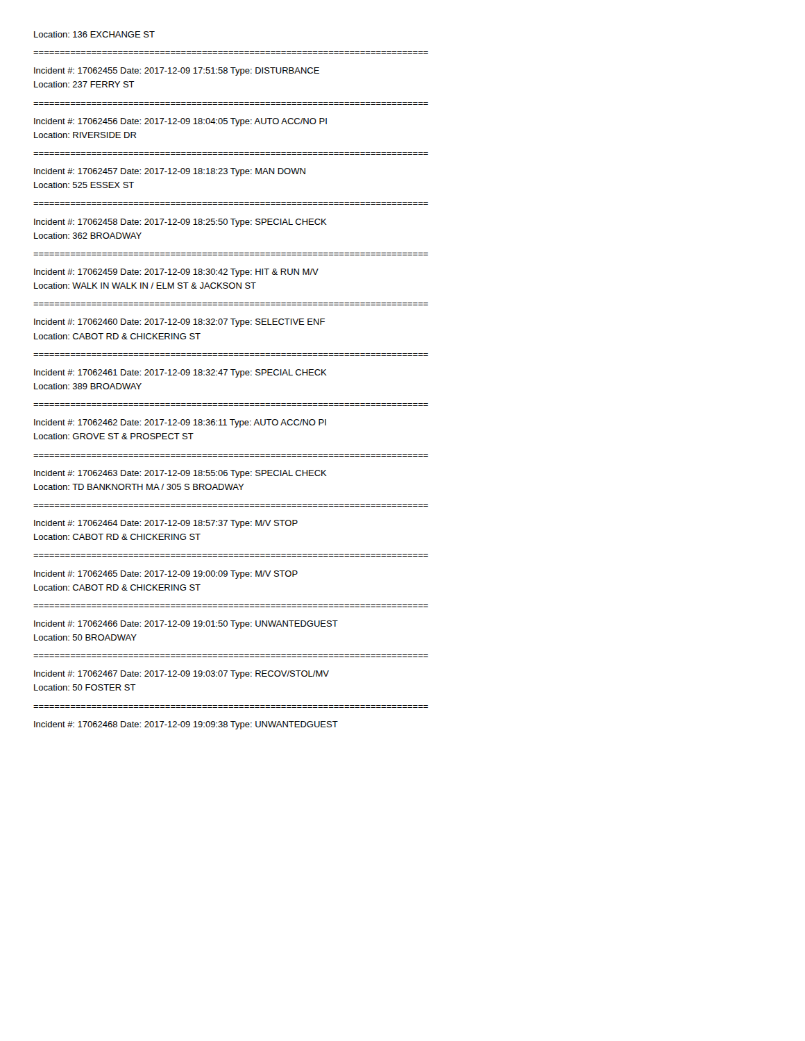Location: 136 EXCHANGE ST
===========================================================================
Incident #: 17062455 Date: 2017-12-09 17:51:58 Type: DISTURBANCE
Location: 237 FERRY ST
===========================================================================
Incident #: 17062456 Date: 2017-12-09 18:04:05 Type: AUTO ACC/NO PI
Location: RIVERSIDE DR
===========================================================================
Incident #: 17062457 Date: 2017-12-09 18:18:23 Type: MAN DOWN
Location: 525 ESSEX ST
===========================================================================
Incident #: 17062458 Date: 2017-12-09 18:25:50 Type: SPECIAL CHECK
Location: 362 BROADWAY
===========================================================================
Incident #: 17062459 Date: 2017-12-09 18:30:42 Type: HIT & RUN M/V
Location: WALK IN WALK IN / ELM ST & JACKSON ST
===========================================================================
Incident #: 17062460 Date: 2017-12-09 18:32:07 Type: SELECTIVE ENF
Location: CABOT RD & CHICKERING ST
===========================================================================
Incident #: 17062461 Date: 2017-12-09 18:32:47 Type: SPECIAL CHECK
Location: 389 BROADWAY
===========================================================================
Incident #: 17062462 Date: 2017-12-09 18:36:11 Type: AUTO ACC/NO PI
Location: GROVE ST & PROSPECT ST
===========================================================================
Incident #: 17062463 Date: 2017-12-09 18:55:06 Type: SPECIAL CHECK
Location: TD BANKNORTH MA / 305 S BROADWAY
===========================================================================
Incident #: 17062464 Date: 2017-12-09 18:57:37 Type: M/V STOP
Location: CABOT RD & CHICKERING ST
===========================================================================
Incident #: 17062465 Date: 2017-12-09 19:00:09 Type: M/V STOP
Location: CABOT RD & CHICKERING ST
===========================================================================
Incident #: 17062466 Date: 2017-12-09 19:01:50 Type: UNWANTEDGUEST
Location: 50 BROADWAY
===========================================================================
Incident #: 17062467 Date: 2017-12-09 19:03:07 Type: RECOV/STOL/MV
Location: 50 FOSTER ST
===========================================================================
Incident #: 17062468 Date: 2017-12-09 19:09:38 Type: UNWANTEDGUEST